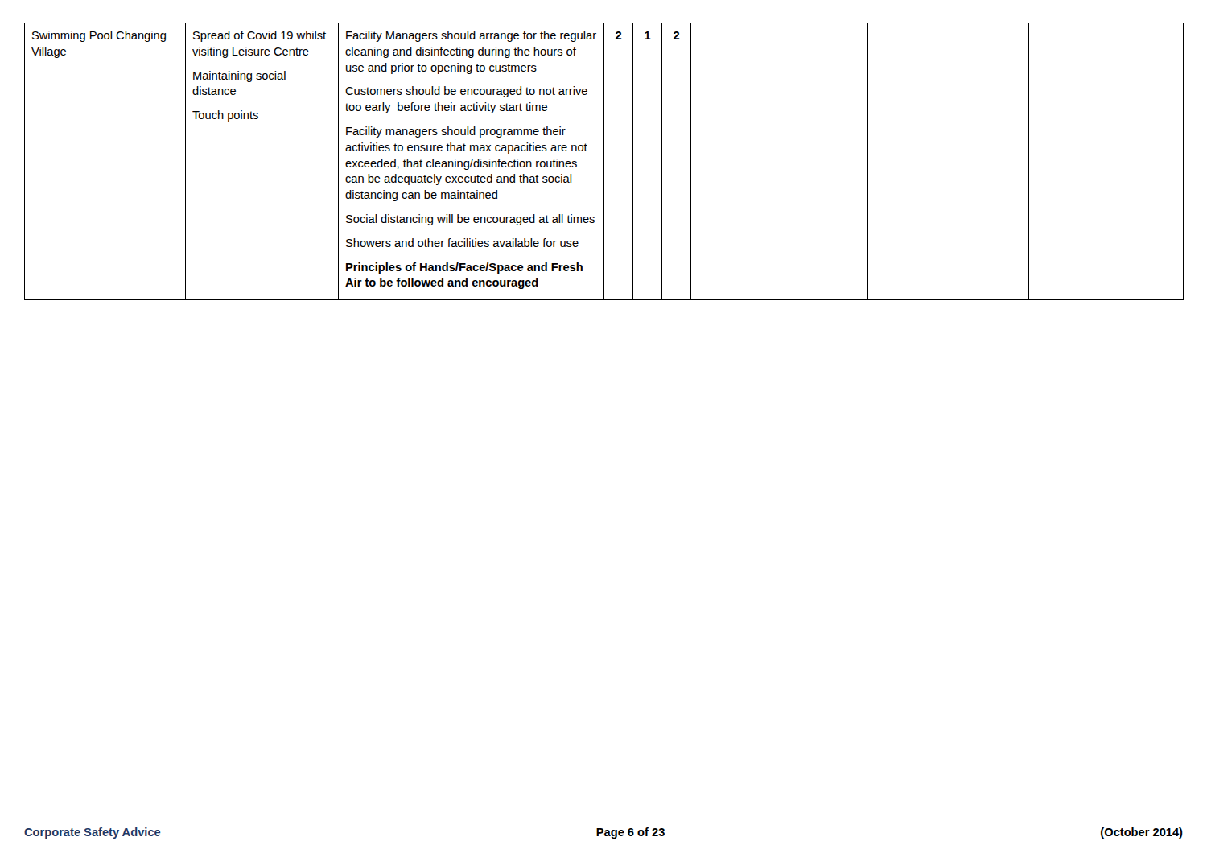| Swimming Pool Changing Village | Spread of Covid 19 whilst visiting Leisure Centre Maintaining social distance Touch points | Facility Managers should arrange for the regular cleaning and disinfecting during the hours of use and prior to opening to custmers Customers should be encouraged to not arrive too early before their activity start time Facility managers should programme their activities to ensure that max capacities are not exceeded, that cleaning/disinfection routines can be adequately executed and that social distancing can be maintained Social distancing will be encouraged at all times Showers and other facilities available for use Principles of Hands/Face/Space and Fresh Air to be followed and encouraged | 2 | 1 | 2 | | | |
Corporate Safety Advice (October 2014)
Page 6 of 23